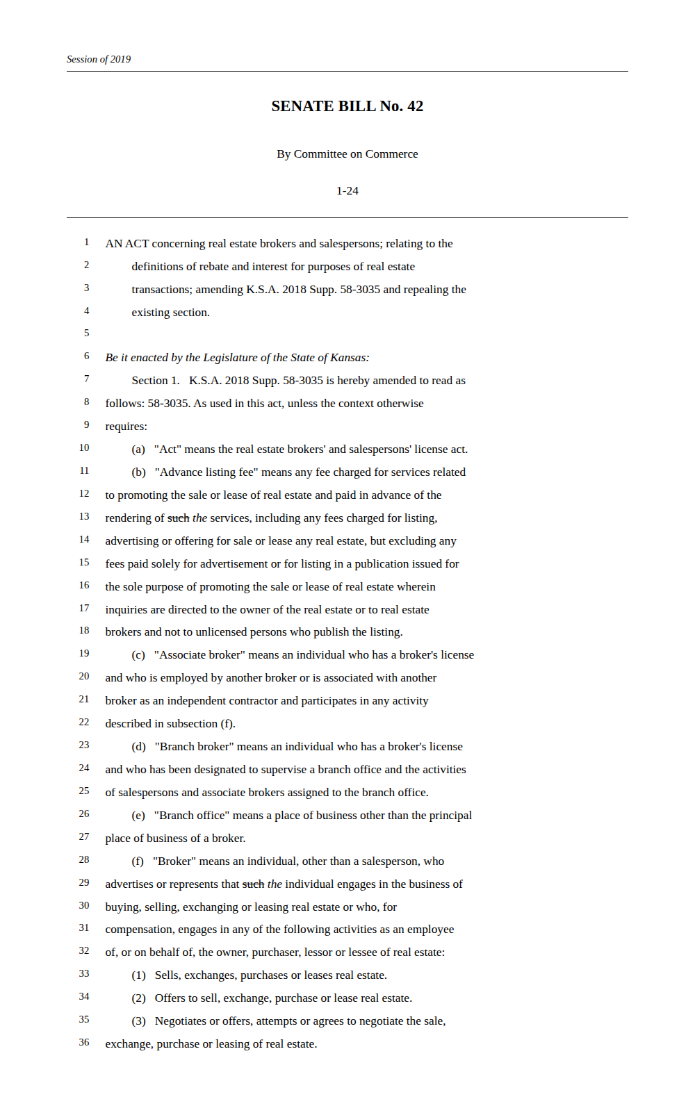Session of 2019
SENATE BILL No. 42
By Committee on Commerce
1-24
AN ACT concerning real estate brokers and salespersons; relating to the
definitions of rebate and interest for purposes of real estate
transactions; amending K.S.A. 2018 Supp. 58-3035 and repealing the
existing section.
Be it enacted by the Legislature of the State of Kansas:
Section 1. K.S.A. 2018 Supp. 58-3035 is hereby amended to read as
follows: 58-3035. As used in this act, unless the context otherwise
requires:
(a) "Act" means the real estate brokers' and salespersons' license act.
(b) "Advance listing fee" means any fee charged for services related
to promoting the sale or lease of real estate and paid in advance of the
rendering of such the services, including any fees charged for listing,
advertising or offering for sale or lease any real estate, but excluding any
fees paid solely for advertisement or for listing in a publication issued for
the sole purpose of promoting the sale or lease of real estate wherein
inquiries are directed to the owner of the real estate or to real estate
brokers and not to unlicensed persons who publish the listing.
(c) "Associate broker" means an individual who has a broker's license
and who is employed by another broker or is associated with another
broker as an independent contractor and participates in any activity
described in subsection (f).
(d) "Branch broker" means an individual who has a broker's license
and who has been designated to supervise a branch office and the activities
of salespersons and associate brokers assigned to the branch office.
(e) "Branch office" means a place of business other than the principal
place of business of a broker.
(f) "Broker" means an individual, other than a salesperson, who
advertises or represents that such the individual engages in the business of
buying, selling, exchanging or leasing real estate or who, for
compensation, engages in any of the following activities as an employee
of, or on behalf of, the owner, purchaser, lessor or lessee of real estate:
(1) Sells, exchanges, purchases or leases real estate.
(2) Offers to sell, exchange, purchase or lease real estate.
(3) Negotiates or offers, attempts or agrees to negotiate the sale,
exchange, purchase or leasing of real estate.